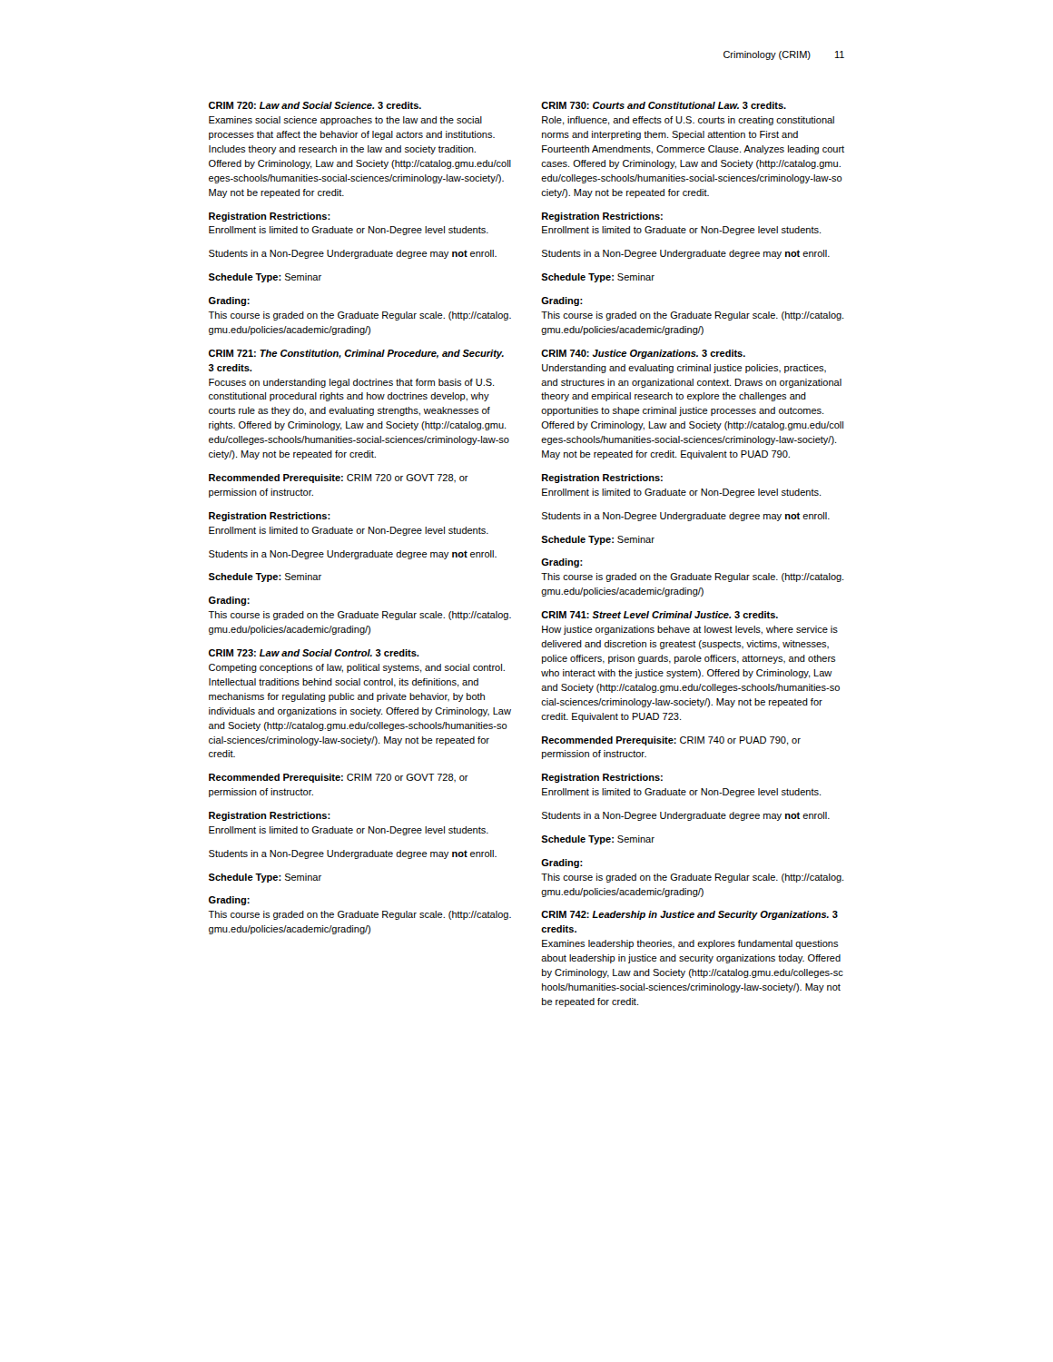Criminology (CRIM) 11
CRIM 720: Law and Social Science. 3 credits.
Examines social science approaches to the law and the social processes that affect the behavior of legal actors and institutions. Includes theory and research in the law and society tradition. Offered by Criminology, Law and Society (http://catalog.gmu.edu/colleges-schools/humanities-social-sciences/criminology-law-society/). May not be repeated for credit.
Registration Restrictions:
Enrollment is limited to Graduate or Non-Degree level students.
Students in a Non-Degree Undergraduate degree may not enroll.
Schedule Type: Seminar
Grading:
This course is graded on the Graduate Regular scale. (http://catalog.gmu.edu/policies/academic/grading/)
CRIM 721: The Constitution, Criminal Procedure, and Security. 3 credits.
Focuses on understanding legal doctrines that form basis of U.S. constitutional procedural rights and how doctrines develop, why courts rule as they do, and evaluating strengths, weaknesses of rights. Offered by Criminology, Law and Society (http://catalog.gmu.edu/colleges-schools/humanities-social-sciences/criminology-law-society/). May not be repeated for credit.
Recommended Prerequisite: CRIM 720 or GOVT 728, or permission of instructor.
Registration Restrictions:
Enrollment is limited to Graduate or Non-Degree level students.
Students in a Non-Degree Undergraduate degree may not enroll.
Schedule Type: Seminar
Grading:
This course is graded on the Graduate Regular scale. (http://catalog.gmu.edu/policies/academic/grading/)
CRIM 723: Law and Social Control. 3 credits.
Competing conceptions of law, political systems, and social control. Intellectual traditions behind social control, its definitions, and mechanisms for regulating public and private behavior, by both individuals and organizations in society. Offered by Criminology, Law and Society (http://catalog.gmu.edu/colleges-schools/humanities-social-sciences/criminology-law-society/). May not be repeated for credit.
Recommended Prerequisite: CRIM 720 or GOVT 728, or permission of instructor.
Registration Restrictions:
Enrollment is limited to Graduate or Non-Degree level students.
Students in a Non-Degree Undergraduate degree may not enroll.
Schedule Type: Seminar
Grading:
This course is graded on the Graduate Regular scale. (http://catalog.gmu.edu/policies/academic/grading/)
CRIM 730: Courts and Constitutional Law. 3 credits.
Role, influence, and effects of U.S. courts in creating constitutional norms and interpreting them. Special attention to First and Fourteenth Amendments, Commerce Clause. Analyzes leading court cases. Offered by Criminology, Law and Society (http://catalog.gmu.edu/colleges-schools/humanities-social-sciences/criminology-law-society/). May not be repeated for credit.
Registration Restrictions:
Enrollment is limited to Graduate or Non-Degree level students.
Students in a Non-Degree Undergraduate degree may not enroll.
Schedule Type: Seminar
Grading:
This course is graded on the Graduate Regular scale. (http://catalog.gmu.edu/policies/academic/grading/)
CRIM 740: Justice Organizations. 3 credits.
Understanding and evaluating criminal justice policies, practices, and structures in an organizational context. Draws on organizational theory and empirical research to explore the challenges and opportunities to shape criminal justice processes and outcomes. Offered by Criminology, Law and Society (http://catalog.gmu.edu/colleges-schools/humanities-social-sciences/criminology-law-society/). May not be repeated for credit. Equivalent to PUAD 790.
Registration Restrictions:
Enrollment is limited to Graduate or Non-Degree level students.
Students in a Non-Degree Undergraduate degree may not enroll.
Schedule Type: Seminar
Grading:
This course is graded on the Graduate Regular scale. (http://catalog.gmu.edu/policies/academic/grading/)
CRIM 741: Street Level Criminal Justice. 3 credits.
How justice organizations behave at lowest levels, where service is delivered and discretion is greatest (suspects, victims, witnesses, police officers, prison guards, parole officers, attorneys, and others who interact with the justice system). Offered by Criminology, Law and Society (http://catalog.gmu.edu/colleges-schools/humanities-social-sciences/criminology-law-society/). May not be repeated for credit. Equivalent to PUAD 723.
Recommended Prerequisite: CRIM 740 or PUAD 790, or permission of instructor.
Registration Restrictions:
Enrollment is limited to Graduate or Non-Degree level students.
Students in a Non-Degree Undergraduate degree may not enroll.
Schedule Type: Seminar
Grading:
This course is graded on the Graduate Regular scale. (http://catalog.gmu.edu/policies/academic/grading/)
CRIM 742: Leadership in Justice and Security Organizations. 3 credits.
Examines leadership theories, and explores fundamental questions about leadership in justice and security organizations today. Offered by Criminology, Law and Society (http://catalog.gmu.edu/colleges-schools/humanities-social-sciences/criminology-law-society/). May not be repeated for credit.